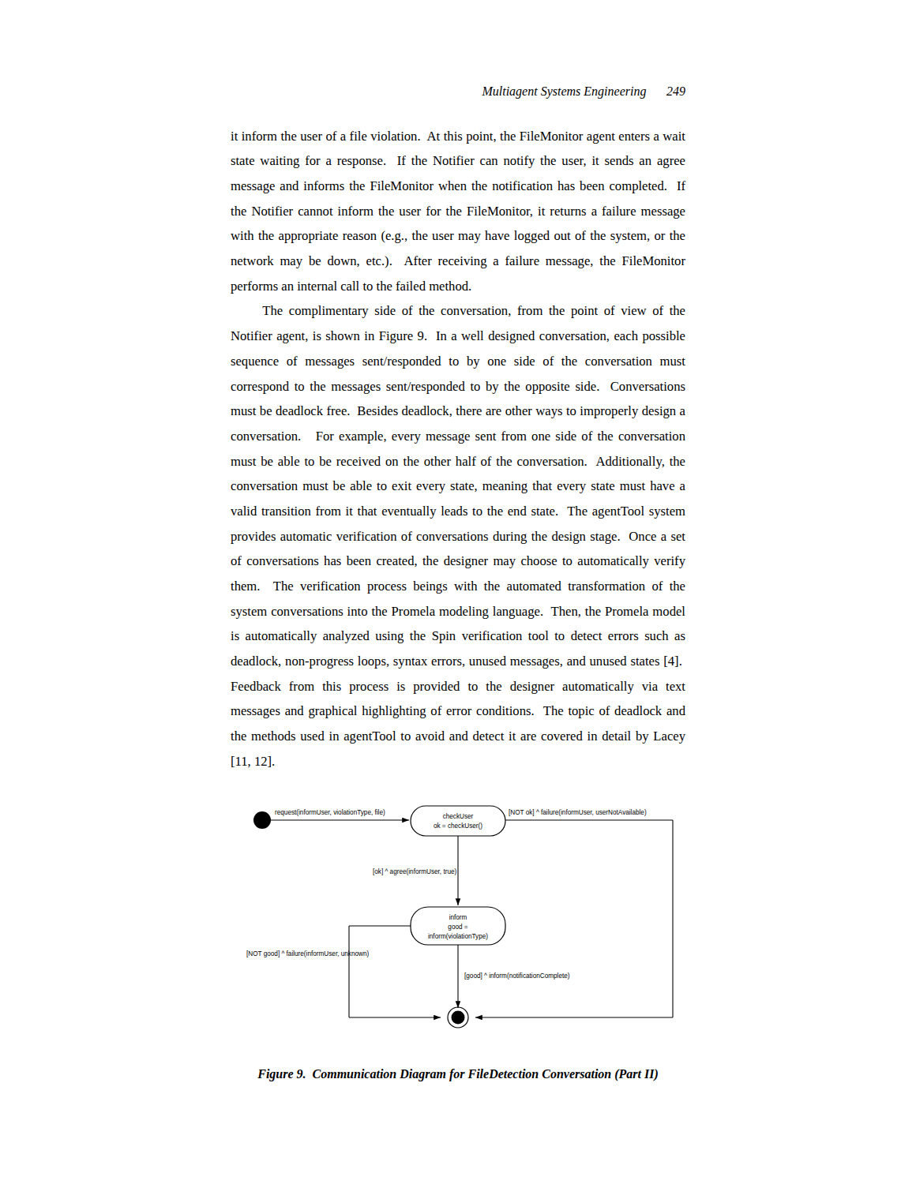Multiagent Systems Engineering 249
it inform the user of a file violation. At this point, the FileMonitor agent enters a wait state waiting for a response. If the Notifier can notify the user, it sends an agree message and informs the FileMonitor when the notification has been completed. If the Notifier cannot inform the user for the FileMonitor, it returns a failure message with the appropriate reason (e.g., the user may have logged out of the system, or the network may be down, etc.). After receiving a failure message, the FileMonitor performs an internal call to the failed method.
The complimentary side of the conversation, from the point of view of the Notifier agent, is shown in Figure 9. In a well designed conversation, each possible sequence of messages sent/responded to by one side of the conversation must correspond to the messages sent/responded to by the opposite side. Conversations must be deadlock free. Besides deadlock, there are other ways to improperly design a conversation. For example, every message sent from one side of the conversation must be able to be received on the other half of the conversation. Additionally, the conversation must be able to exit every state, meaning that every state must have a valid transition from it that eventually leads to the end state. The agentTool system provides automatic verification of conversations during the design stage. Once a set of conversations has been created, the designer may choose to automatically verify them. The verification process beings with the automated transformation of the system conversations into the Promela modeling language. Then, the Promela model is automatically analyzed using the Spin verification tool to detect errors such as deadlock, non-progress loops, syntax errors, unused messages, and unused states [4]. Feedback from this process is provided to the designer automatically via text messages and graphical highlighting of error conditions. The topic of deadlock and the methods used in agentTool to avoid and detect it are covered in detail by Lacey [11, 12].
checkUser ok = checkUser() request(informUser, violationType, file) [NOT ok] ^ failure(informUser, userNotAvailable) [ok] ^ agree(informUser, true) inform good = inform(violationType) [good] ^ inform(notificationComplete) [NOT good] ^ failure(informUser, unknown)
Figure 9. Communication Diagram for FileDetection Conversation (Part II)